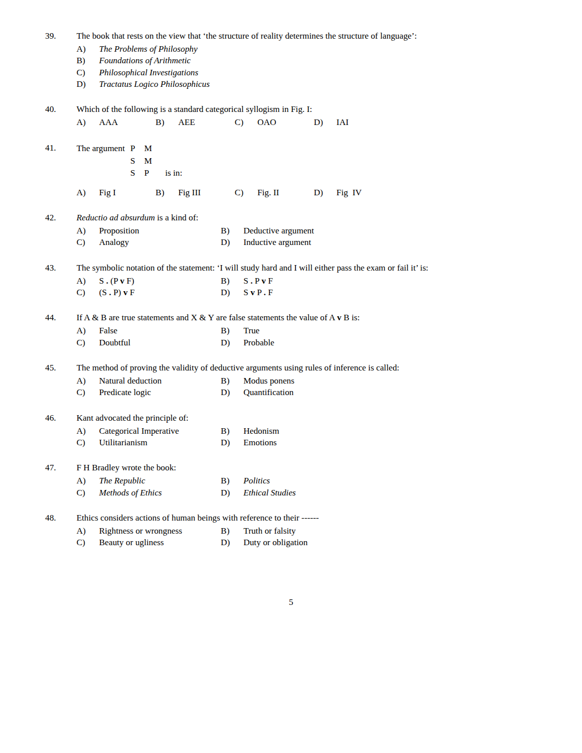39.
The book that rests on the view that ‘the structure of reality determines the structure of language’:
A) The Problems of Philosophy B) Foundations of Arithmetic C) Philosophical Investigations D) Tractatus Logico Philosophicus
40.
Which of the following is a standard categorical syllogism in Fig. I:
A) AAA B) AEE C) OAO D) IAI
41.
The argument PM SM SPis in:
A) Fig I B) Fig III C) Fig. II D) Fig IV
42.
Reductio ad absurdum is a kind of:
A) Proposition B) Deductive argument C) Analogy D) Inductive argument
43.
The symbolic notation of the statement: ‘I will study hard and I will either pass the exam or fail it’ is:
A) S . (P v F) B) S . P v F C)(S . P) v F D) S v P . F
44.
If A & B are true statements and X & Y are false statements the value of A v B is:
A) False B) True C) Doubtful D) Probable
45.
The method of proving the validity of deductive arguments using rules of inference is called:
A) Natural deduction B) Modus ponens C) Predicate logic D) Quantification
46.
Kant advocated the principle of:
A) Categorical Imperative B) Hedonism C) Utilitarianism D) Emotions
47.
F H Bradley wrote the book:
A) The Republic B) Politics C) Methods of Ethics D) Ethical Studies
48.
Ethics considers actions of human beings with reference to their ------
A) Rightness or wrongness B) Truth or falsity C) Beauty or ugliness D) Duty or obligation
5